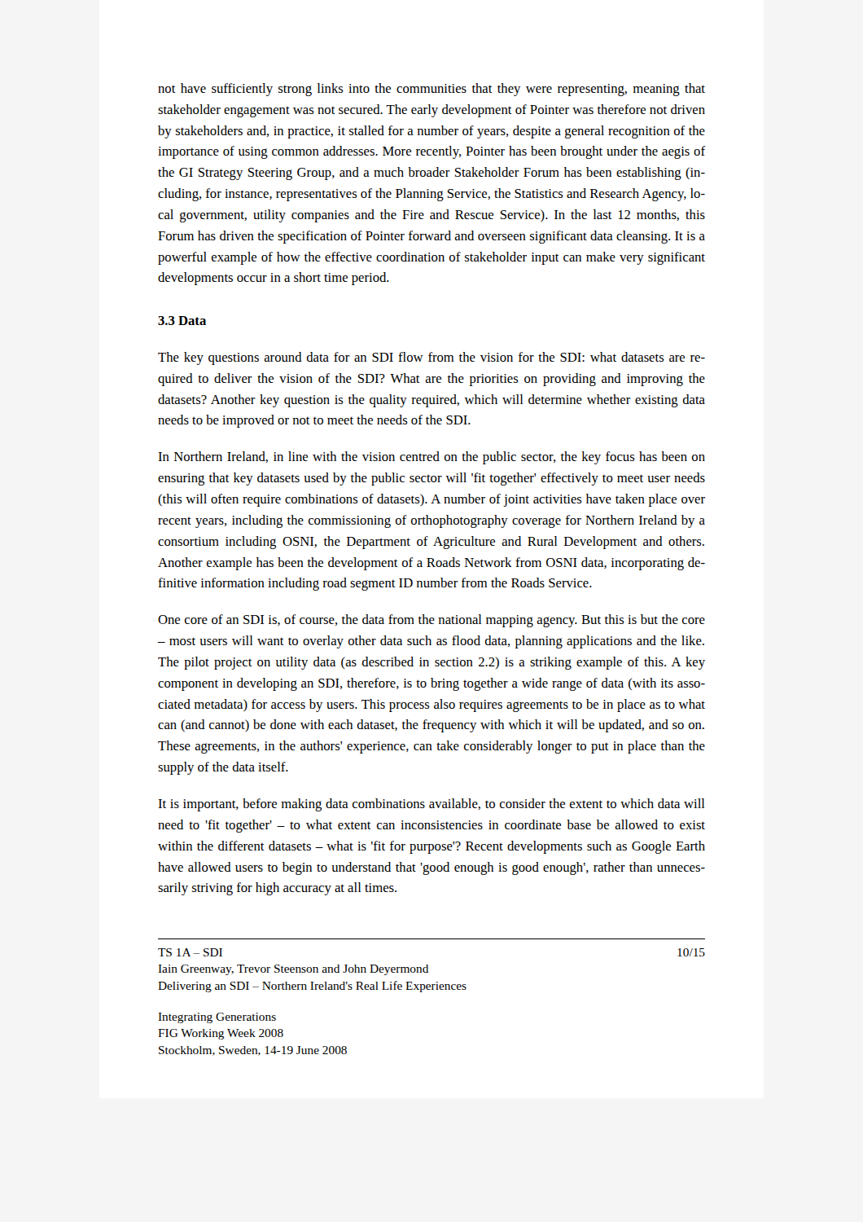not have sufficiently strong links into the communities that they were representing, meaning that stakeholder engagement was not secured. The early development of Pointer was therefore not driven by stakeholders and, in practice, it stalled for a number of years, despite a general recognition of the importance of using common addresses. More recently, Pointer has been brought under the aegis of the GI Strategy Steering Group, and a much broader Stakeholder Forum has been establishing (including, for instance, representatives of the Planning Service, the Statistics and Research Agency, local government, utility companies and the Fire and Rescue Service). In the last 12 months, this Forum has driven the specification of Pointer forward and overseen significant data cleansing. It is a powerful example of how the effective coordination of stakeholder input can make very significant developments occur in a short time period.
3.3 Data
The key questions around data for an SDI flow from the vision for the SDI: what datasets are required to deliver the vision of the SDI? What are the priorities on providing and improving the datasets? Another key question is the quality required, which will determine whether existing data needs to be improved or not to meet the needs of the SDI.
In Northern Ireland, in line with the vision centred on the public sector, the key focus has been on ensuring that key datasets used by the public sector will 'fit together' effectively to meet user needs (this will often require combinations of datasets). A number of joint activities have taken place over recent years, including the commissioning of orthophotography coverage for Northern Ireland by a consortium including OSNI, the Department of Agriculture and Rural Development and others. Another example has been the development of a Roads Network from OSNI data, incorporating definitive information including road segment ID number from the Roads Service.
One core of an SDI is, of course, the data from the national mapping agency. But this is but the core – most users will want to overlay other data such as flood data, planning applications and the like. The pilot project on utility data (as described in section 2.2) is a striking example of this. A key component in developing an SDI, therefore, is to bring together a wide range of data (with its associated metadata) for access by users. This process also requires agreements to be in place as to what can (and cannot) be done with each dataset, the frequency with which it will be updated, and so on. These agreements, in the authors' experience, can take considerably longer to put in place than the supply of the data itself.
It is important, before making data combinations available, to consider the extent to which data will need to 'fit together' – to what extent can inconsistencies in coordinate base be allowed to exist within the different datasets – what is 'fit for purpose'? Recent developments such as Google Earth have allowed users to begin to understand that 'good enough is good enough', rather than unnecessarily striving for high accuracy at all times.
10/15
TS 1A – SDI
Iain Greenway, Trevor Steenson and John Deyermond
Delivering an SDI – Northern Ireland's Real Life Experiences
Integrating Generations
FIG Working Week 2008
Stockholm, Sweden, 14-19 June 2008